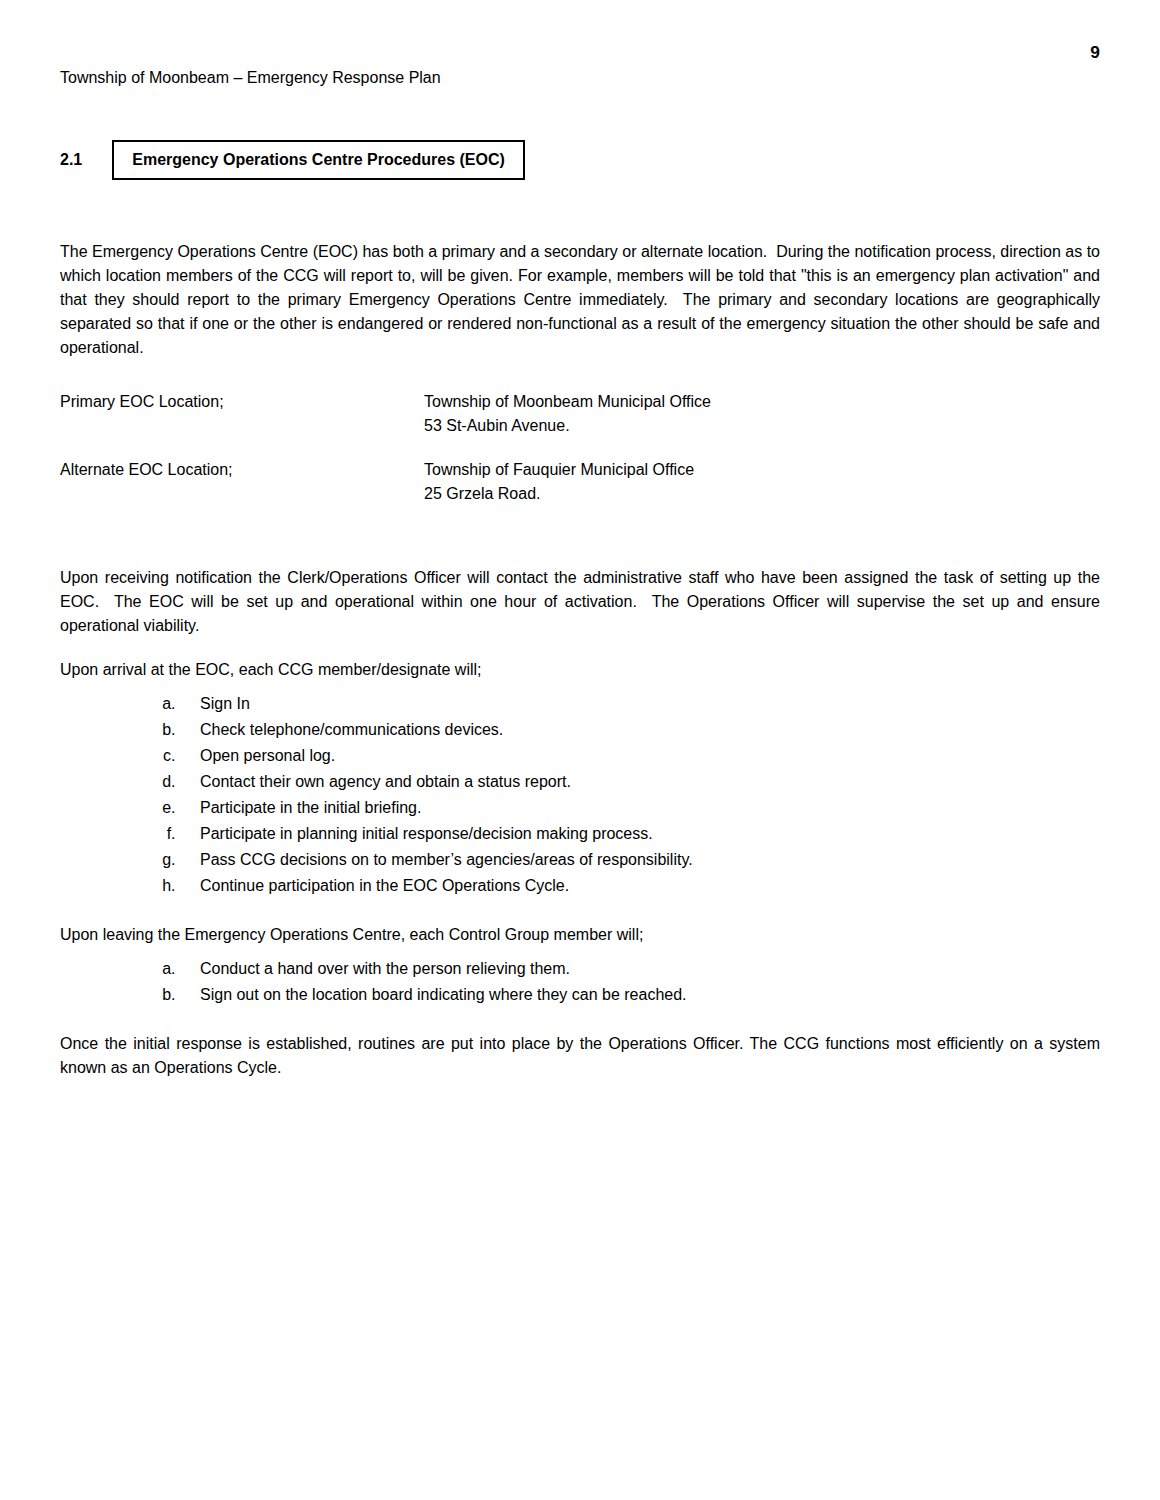9
Township of Moonbeam – Emergency Response Plan
2.1 Emergency Operations Centre Procedures (EOC)
The Emergency Operations Centre (EOC) has both a primary and a secondary or alternate location. During the notification process, direction as to which location members of the CCG will report to, will be given. For example, members will be told that "this is an emergency plan activation" and that they should report to the primary Emergency Operations Centre immediately. The primary and secondary locations are geographically separated so that if one or the other is endangered or rendered non-functional as a result of the emergency situation the other should be safe and operational.
| Primary EOC Location; | Township of Moonbeam Municipal Office 53 St-Aubin Avenue. |
| Alternate EOC Location; | Township of Fauquier Municipal Office 25 Grzela Road. |
Upon receiving notification the Clerk/Operations Officer will contact the administrative staff who have been assigned the task of setting up the EOC. The EOC will be set up and operational within one hour of activation. The Operations Officer will supervise the set up and ensure operational viability.
Upon arrival at the EOC, each CCG member/designate will;
Sign In
Check telephone/communications devices.
Open personal log.
Contact their own agency and obtain a status report.
Participate in the initial briefing.
Participate in planning initial response/decision making process.
Pass CCG decisions on to member’s agencies/areas of responsibility.
Continue participation in the EOC Operations Cycle.
Upon leaving the Emergency Operations Centre, each Control Group member will;
Conduct a hand over with the person relieving them.
Sign out on the location board indicating where they can be reached.
Once the initial response is established, routines are put into place by the Operations Officer. The CCG functions most efficiently on a system known as an Operations Cycle.